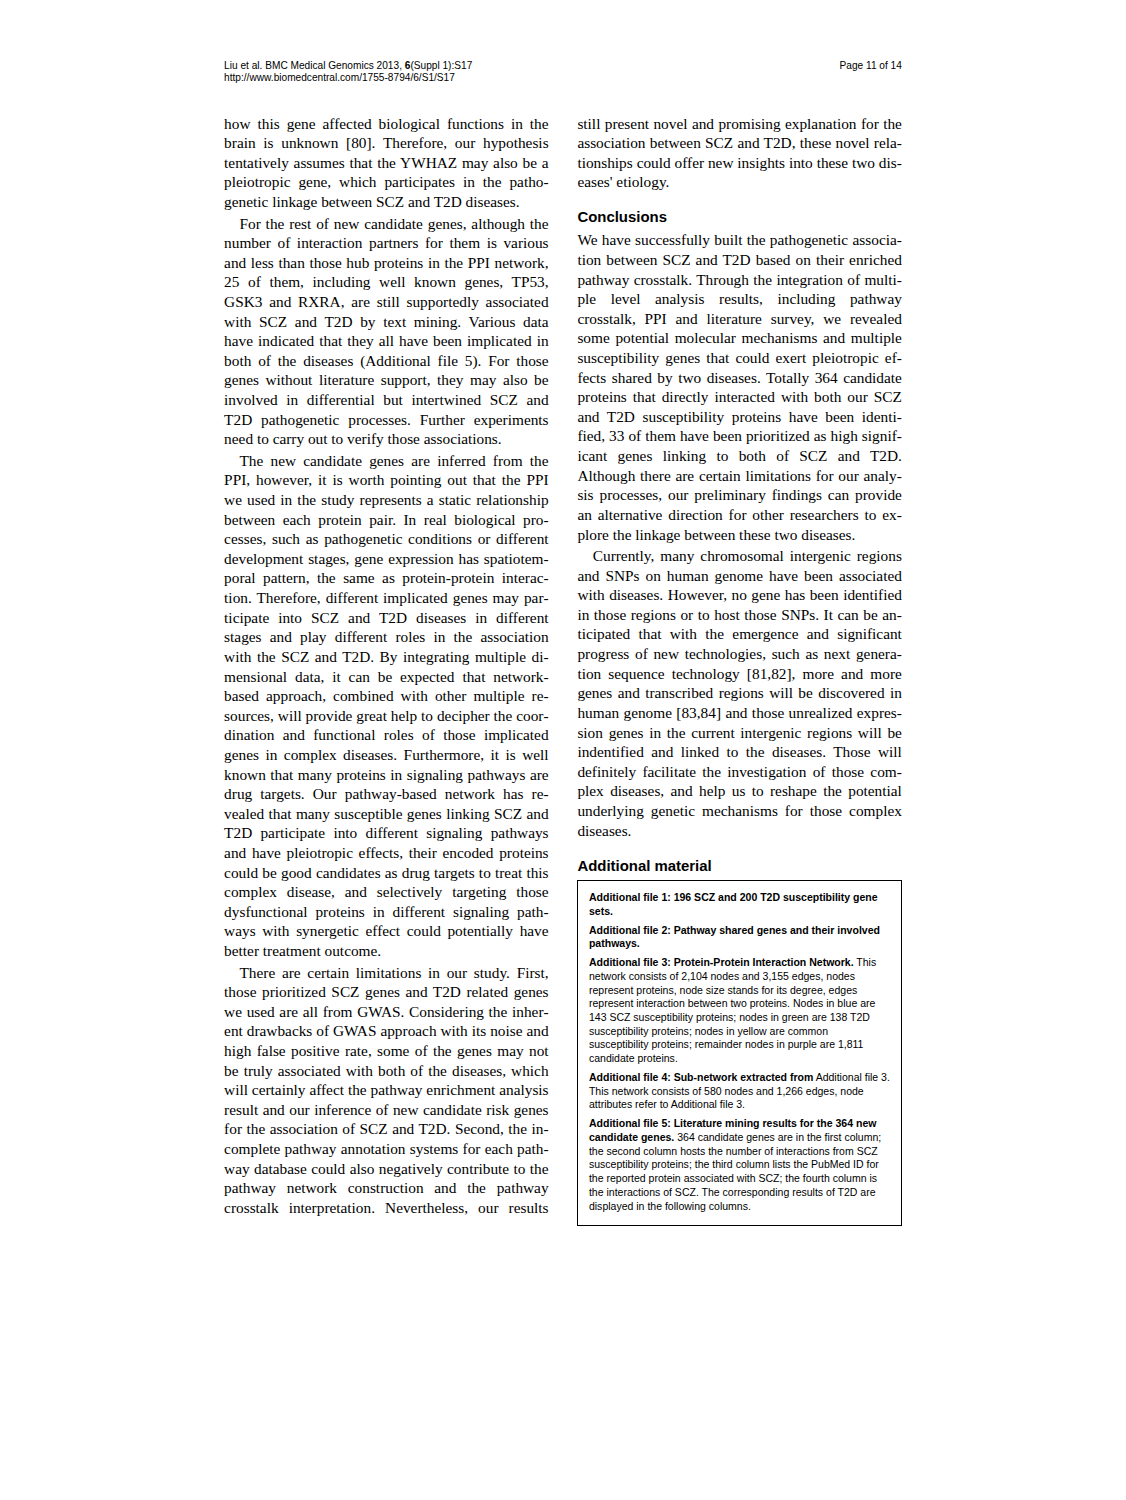Liu et al. BMC Medical Genomics 2013, 6(Suppl 1):S17
http://www.biomedcentral.com/1755-8794/6/S1/S17
Page 11 of 14
how this gene affected biological functions in the brain is unknown [80]. Therefore, our hypothesis tentatively assumes that the YWHAZ may also be a pleiotropic gene, which participates in the pathogenetic linkage between SCZ and T2D diseases.
For the rest of new candidate genes, although the number of interaction partners for them is various and less than those hub proteins in the PPI network, 25 of them, including well known genes, TP53, GSK3 and RXRA, are still supportedly associated with SCZ and T2D by text mining. Various data have indicated that they all have been implicated in both of the diseases (Additional file 5). For those genes without literature support, they may also be involved in differential but intertwined SCZ and T2D pathogenetic processes. Further experiments need to carry out to verify those associations.
The new candidate genes are inferred from the PPI, however, it is worth pointing out that the PPI we used in the study represents a static relationship between each protein pair. In real biological processes, such as pathogenetic conditions or different development stages, gene expression has spatiotemporal pattern, the same as protein-protein interaction. Therefore, different implicated genes may participate into SCZ and T2D diseases in different stages and play different roles in the association with the SCZ and T2D. By integrating multiple dimensional data, it can be expected that network-based approach, combined with other multiple resources, will provide great help to decipher the coordination and functional roles of those implicated genes in complex diseases. Furthermore, it is well known that many proteins in signaling pathways are drug targets. Our pathway-based network has revealed that many susceptible genes linking SCZ and T2D participate into different signaling pathways and have pleiotropic effects, their encoded proteins could be good candidates as drug targets to treat this complex disease, and selectively targeting those dysfunctional proteins in different signaling pathways with synergetic effect could potentially have better treatment outcome.
There are certain limitations in our study. First, those prioritized SCZ genes and T2D related genes we used are all from GWAS. Considering the inherent drawbacks of GWAS approach with its noise and high false positive rate, some of the genes may not be truly associated with both of the diseases, which will certainly affect the pathway enrichment analysis result and our inference of new candidate risk genes for the association of SCZ and T2D. Second, the incomplete pathway annotation systems for each pathway database could also negatively contribute to the pathway network construction and the pathway crosstalk interpretation. Nevertheless, our results still present novel and promising explanation for the association between SCZ and T2D, these novel relationships could offer new insights into these two diseases' etiology.
Conclusions
We have successfully built the pathogenetic association between SCZ and T2D based on their enriched pathway crosstalk. Through the integration of multiple level analysis results, including pathway crosstalk, PPI and literature survey, we revealed some potential molecular mechanisms and multiple susceptibility genes that could exert pleiotropic effects shared by two diseases. Totally 364 candidate proteins that directly interacted with both our SCZ and T2D susceptibility proteins have been identified, 33 of them have been prioritized as high significant genes linking to both of SCZ and T2D. Although there are certain limitations for our analysis processes, our preliminary findings can provide an alternative direction for other researchers to explore the linkage between these two diseases.
Currently, many chromosomal intergenic regions and SNPs on human genome have been associated with diseases. However, no gene has been identified in those regions or to host those SNPs. It can be anticipated that with the emergence and significant progress of new technologies, such as next generation sequence technology [81,82], more and more genes and transcribed regions will be discovered in human genome [83,84] and those unrealized expression genes in the current intergenic regions will be indentified and linked to the diseases. Those will definitely facilitate the investigation of those complex diseases, and help us to reshape the potential underlying genetic mechanisms for those complex diseases.
Additional material
Additional file 1: 196 SCZ and 200 T2D susceptibility gene sets.
Additional file 2: Pathway shared genes and their involved pathways.
Additional file 3: Protein-Protein Interaction Network. This network consists of 2,104 nodes and 3,155 edges, nodes represent proteins, node size stands for its degree, edges represent interaction between two proteins. Nodes in blue are 143 SCZ susceptibility proteins; nodes in green are 138 T2D susceptibility proteins; nodes in yellow are common susceptibility proteins; remainder nodes in purple are 1,811 candidate proteins.
Additional file 4: Sub-network extracted from Additional file 3. This network consists of 580 nodes and 1,266 edges, node attributes refer to Additional file 3.
Additional file 5: Literature mining results for the 364 new candidate genes. 364 candidate genes are in the first column; the second column hosts the number of interactions from SCZ susceptibility proteins; the third column lists the PubMed ID for the reported protein associated with SCZ; the fourth column is the interactions of SCZ. The corresponding results of T2D are displayed in the following columns.